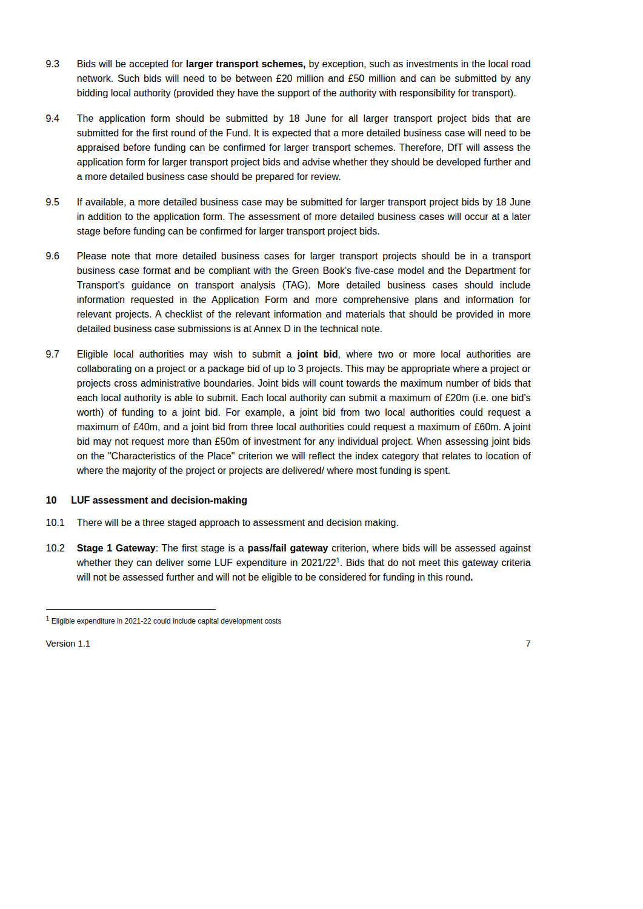9.3 Bids will be accepted for larger transport schemes, by exception, such as investments in the local road network. Such bids will need to be between £20 million and £50 million and can be submitted by any bidding local authority (provided they have the support of the authority with responsibility for transport).
9.4 The application form should be submitted by 18 June for all larger transport project bids that are submitted for the first round of the Fund. It is expected that a more detailed business case will need to be appraised before funding can be confirmed for larger transport schemes. Therefore, DfT will assess the application form for larger transport project bids and advise whether they should be developed further and a more detailed business case should be prepared for review.
9.5 If available, a more detailed business case may be submitted for larger transport project bids by 18 June in addition to the application form. The assessment of more detailed business cases will occur at a later stage before funding can be confirmed for larger transport project bids.
9.6 Please note that more detailed business cases for larger transport projects should be in a transport business case format and be compliant with the Green Book's five-case model and the Department for Transport's guidance on transport analysis (TAG). More detailed business cases should include information requested in the Application Form and more comprehensive plans and information for relevant projects. A checklist of the relevant information and materials that should be provided in more detailed business case submissions is at Annex D in the technical note.
9.7 Eligible local authorities may wish to submit a joint bid, where two or more local authorities are collaborating on a project or a package bid of up to 3 projects. This may be appropriate where a project or projects cross administrative boundaries. Joint bids will count towards the maximum number of bids that each local authority is able to submit. Each local authority can submit a maximum of £20m (i.e. one bid's worth) of funding to a joint bid. For example, a joint bid from two local authorities could request a maximum of £40m, and a joint bid from three local authorities could request a maximum of £60m. A joint bid may not request more than £50m of investment for any individual project. When assessing joint bids on the "Characteristics of the Place" criterion we will reflect the index category that relates to location of where the majority of the project or projects are delivered/ where most funding is spent.
10 LUF assessment and decision-making
10.1 There will be a three staged approach to assessment and decision making.
10.2 Stage 1 Gateway: The first stage is a pass/fail gateway criterion, where bids will be assessed against whether they can deliver some LUF expenditure in 2021/221. Bids that do not meet this gateway criteria will not be assessed further and will not be eligible to be considered for funding in this round.
1 Eligible expenditure in 2021-22 could include capital development costs
Version 1.1 7